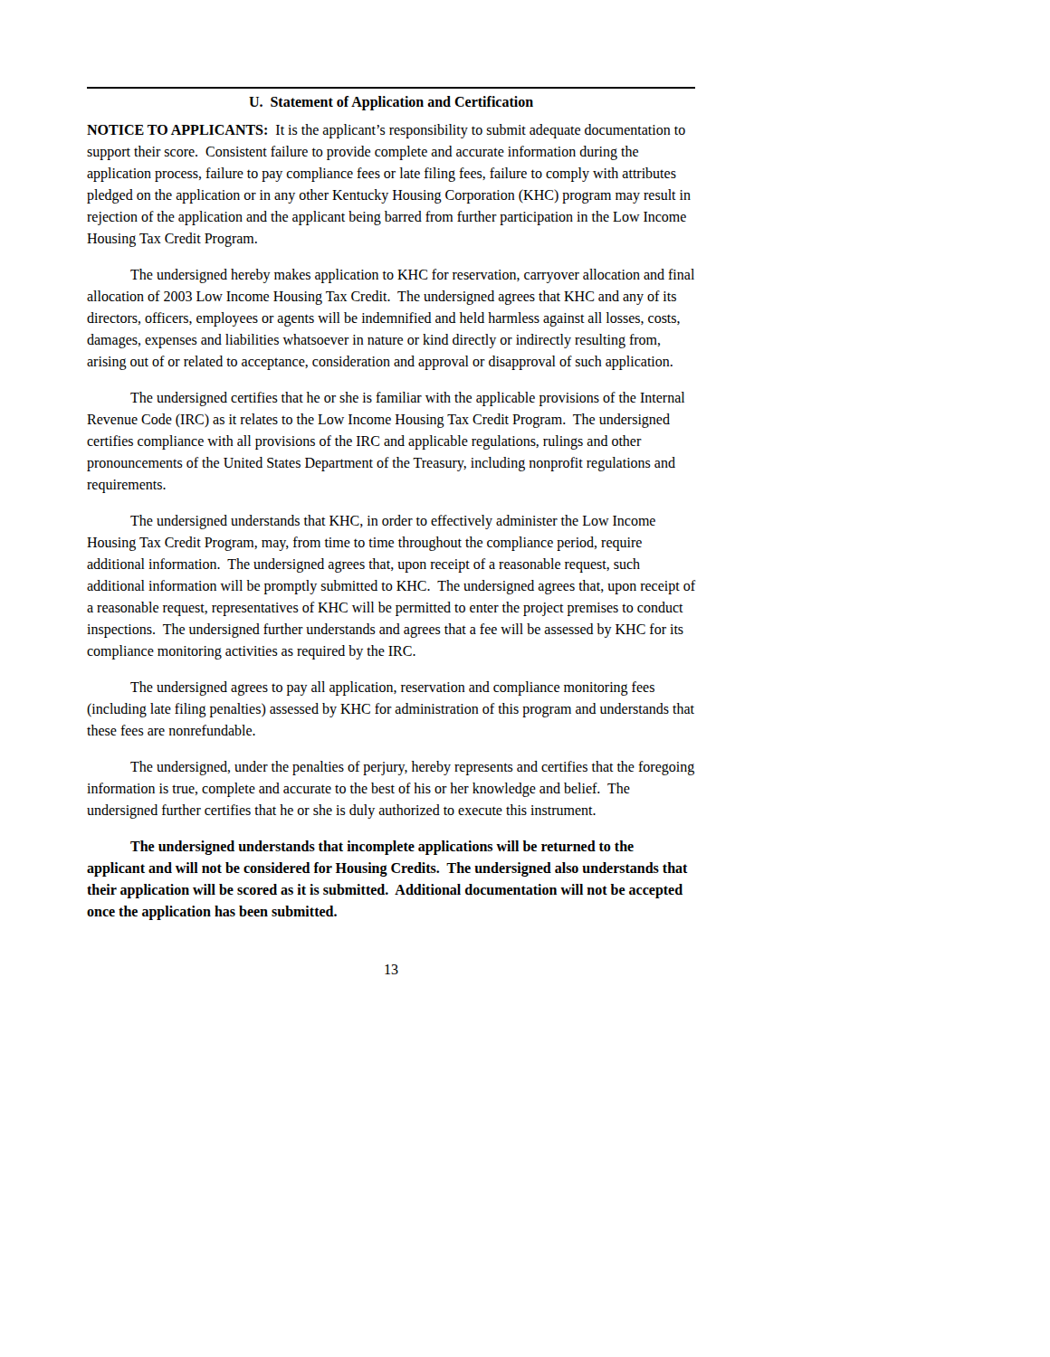U. Statement of Application and Certification
NOTICE TO APPLICANTS: It is the applicant’s responsibility to submit adequate documentation to support their score. Consistent failure to provide complete and accurate information during the application process, failure to pay compliance fees or late filing fees, failure to comply with attributes pledged on the application or in any other Kentucky Housing Corporation (KHC) program may result in rejection of the application and the applicant being barred from further participation in the Low Income Housing Tax Credit Program.
The undersigned hereby makes application to KHC for reservation, carryover allocation and final allocation of 2003 Low Income Housing Tax Credit. The undersigned agrees that KHC and any of its directors, officers, employees or agents will be indemnified and held harmless against all losses, costs, damages, expenses and liabilities whatsoever in nature or kind directly or indirectly resulting from, arising out of or related to acceptance, consideration and approval or disapproval of such application.
The undersigned certifies that he or she is familiar with the applicable provisions of the Internal Revenue Code (IRC) as it relates to the Low Income Housing Tax Credit Program. The undersigned certifies compliance with all provisions of the IRC and applicable regulations, rulings and other pronouncements of the United States Department of the Treasury, including nonprofit regulations and requirements.
The undersigned understands that KHC, in order to effectively administer the Low Income Housing Tax Credit Program, may, from time to time throughout the compliance period, require additional information. The undersigned agrees that, upon receipt of a reasonable request, such additional information will be promptly submitted to KHC. The undersigned agrees that, upon receipt of a reasonable request, representatives of KHC will be permitted to enter the project premises to conduct inspections. The undersigned further understands and agrees that a fee will be assessed by KHC for its compliance monitoring activities as required by the IRC.
The undersigned agrees to pay all application, reservation and compliance monitoring fees (including late filing penalties) assessed by KHC for administration of this program and understands that these fees are nonrefundable.
The undersigned, under the penalties of perjury, hereby represents and certifies that the foregoing information is true, complete and accurate to the best of his or her knowledge and belief. The undersigned further certifies that he or she is duly authorized to execute this instrument.
The undersigned understands that incomplete applications will be returned to the applicant and will not be considered for Housing Credits. The undersigned also understands that their application will be scored as it is submitted. Additional documentation will not be accepted once the application has been submitted.
13